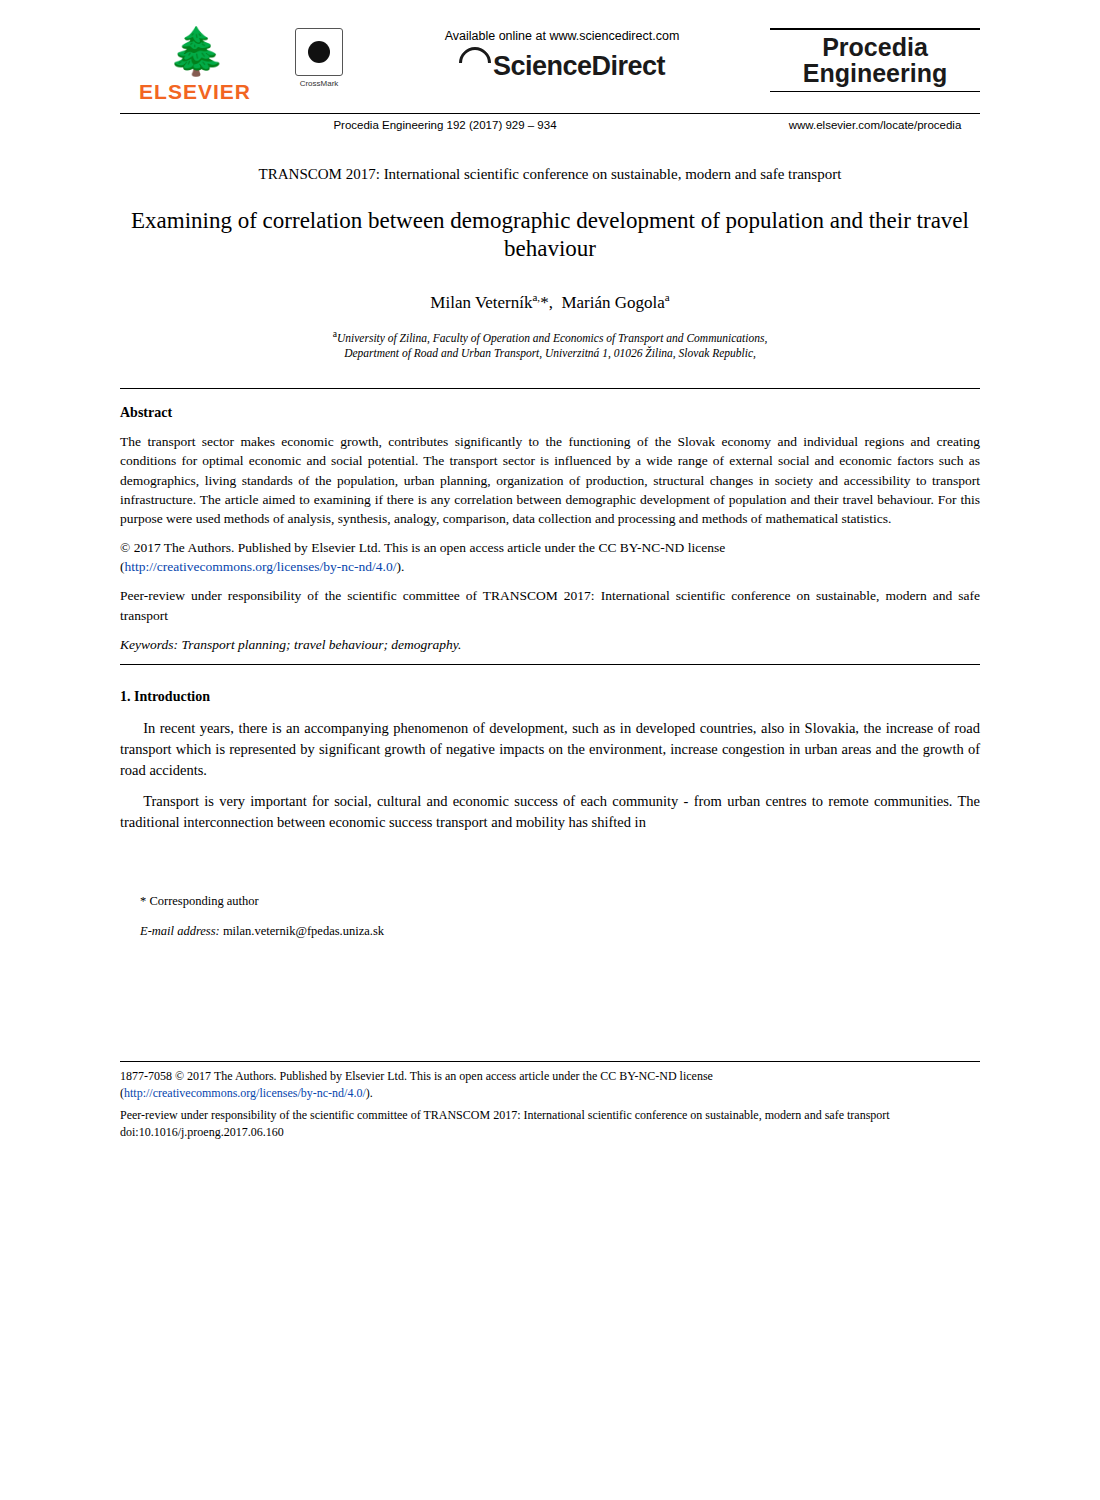🌲
ELSEVIER
CrossMark
Available online at www.sciencedirect.com
ScienceDirect
Procedia
Engineering
Procedia Engineering 192 (2017) 929 – 934
www.elsevier.com/locate/procedia
TRANSCOM 2017: International scientific conference on sustainable, modern and safe transport
Examining of correlation between demographic development of population and their travel behaviour
Milan Veterníka,*, Marián Gogolaa
aUniversity of Zilina, Faculty of Operation and Economics of Transport and Communications,
Department of Road and Urban Transport, Univerzitná 1, 01026 Žilina, Slovak Republic,
Abstract
The transport sector makes economic growth, contributes significantly to the functioning of the Slovak economy and individual regions and creating conditions for optimal economic and social potential. The transport sector is influenced by a wide range of external social and economic factors such as demographics, living standards of the population, urban planning, organization of production, structural changes in society and accessibility to transport infrastructure. The article aimed to examining if there is any correlation between demographic development of population and their travel behaviour. For this purpose were used methods of analysis, synthesis, analogy, comparison, data collection and processing and methods of mathematical statistics.
© 2017 The Authors. Published by Elsevier Ltd. This is an open access article under the CC BY-NC-ND license
(http://creativecommons.org/licenses/by-nc-nd/4.0/).
Peer-review under responsibility of the scientific committee of TRANSCOM 2017: International scientific conference on sustainable, modern and safe transport
Keywords: Transport planning; travel behaviour; demography.
1. Introduction
In recent years, there is an accompanying phenomenon of development, such as in developed countries, also in Slovakia, the increase of road transport which is represented by significant growth of negative impacts on the environment, increase congestion in urban areas and the growth of road accidents.
Transport is very important for social, cultural and economic success of each community - from urban centres to remote communities. The traditional interconnection between economic success transport and mobility has shifted in
* Corresponding author
E-mail address: milan.veternik@fpedas.uniza.sk
1877-7058 © 2017 The Authors. Published by Elsevier Ltd. This is an open access article under the CC BY-NC-ND license
(http://creativecommons.org/licenses/by-nc-nd/4.0/).
Peer-review under responsibility of the scientific committee of TRANSCOM 2017: International scientific conference on sustainable, modern and safe transport
doi:10.1016/j.proeng.2017.06.160